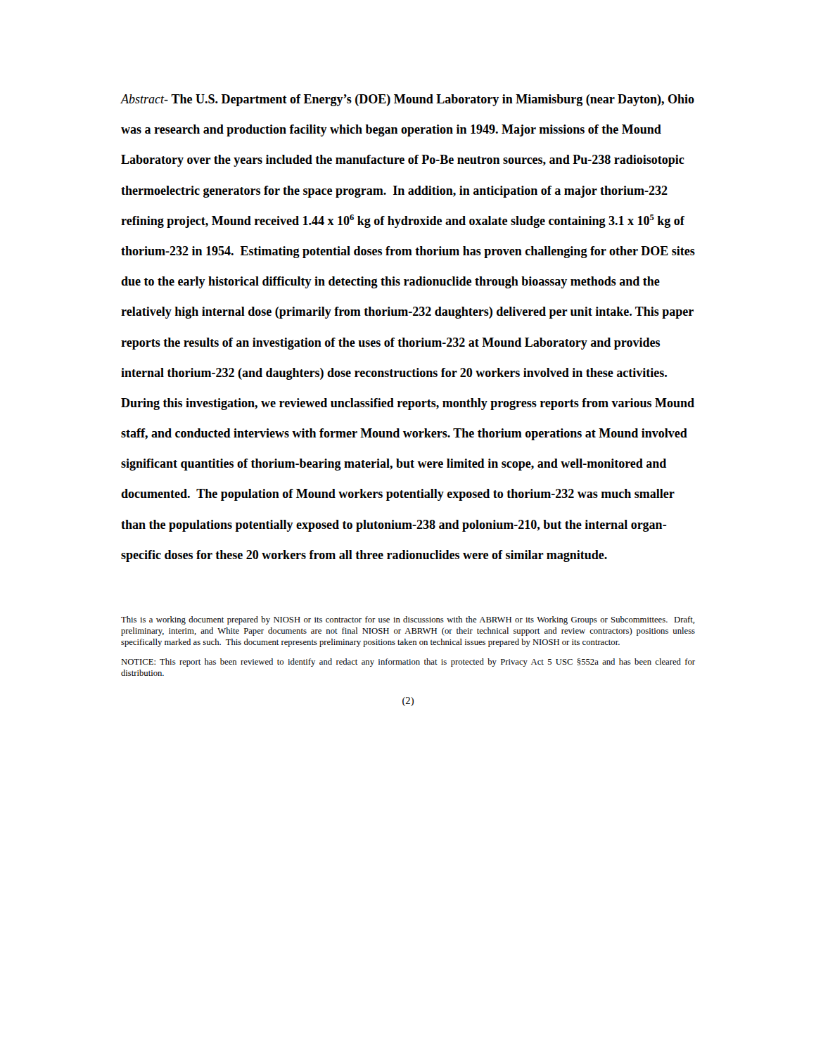Abstract- The U.S. Department of Energy’s (DOE) Mound Laboratory in Miamisburg (near Dayton), Ohio was a research and production facility which began operation in 1949. Major missions of the Mound Laboratory over the years included the manufacture of Po-Be neutron sources, and Pu-238 radioisotopic thermoelectric generators for the space program. In addition, in anticipation of a major thorium-232 refining project, Mound received 1.44 x 106 kg of hydroxide and oxalate sludge containing 3.1 x 105 kg of thorium-232 in 1954. Estimating potential doses from thorium has proven challenging for other DOE sites due to the early historical difficulty in detecting this radionuclide through bioassay methods and the relatively high internal dose (primarily from thorium-232 daughters) delivered per unit intake. This paper reports the results of an investigation of the uses of thorium-232 at Mound Laboratory and provides internal thorium-232 (and daughters) dose reconstructions for 20 workers involved in these activities. During this investigation, we reviewed unclassified reports, monthly progress reports from various Mound staff, and conducted interviews with former Mound workers. The thorium operations at Mound involved significant quantities of thorium-bearing material, but were limited in scope, and well-monitored and documented. The population of Mound workers potentially exposed to thorium-232 was much smaller than the populations potentially exposed to plutonium-238 and polonium-210, but the internal organ-specific doses for these 20 workers from all three radionuclides were of similar magnitude.
This is a working document prepared by NIOSH or its contractor for use in discussions with the ABRWH or its Working Groups or Subcommittees. Draft, preliminary, interim, and White Paper documents are not final NIOSH or ABRWH (or their technical support and review contractors) positions unless specifically marked as such. This document represents preliminary positions taken on technical issues prepared by NIOSH or its contractor.
NOTICE: This report has been reviewed to identify and redact any information that is protected by Privacy Act 5 USC §552a and has been cleared for distribution.
(2)